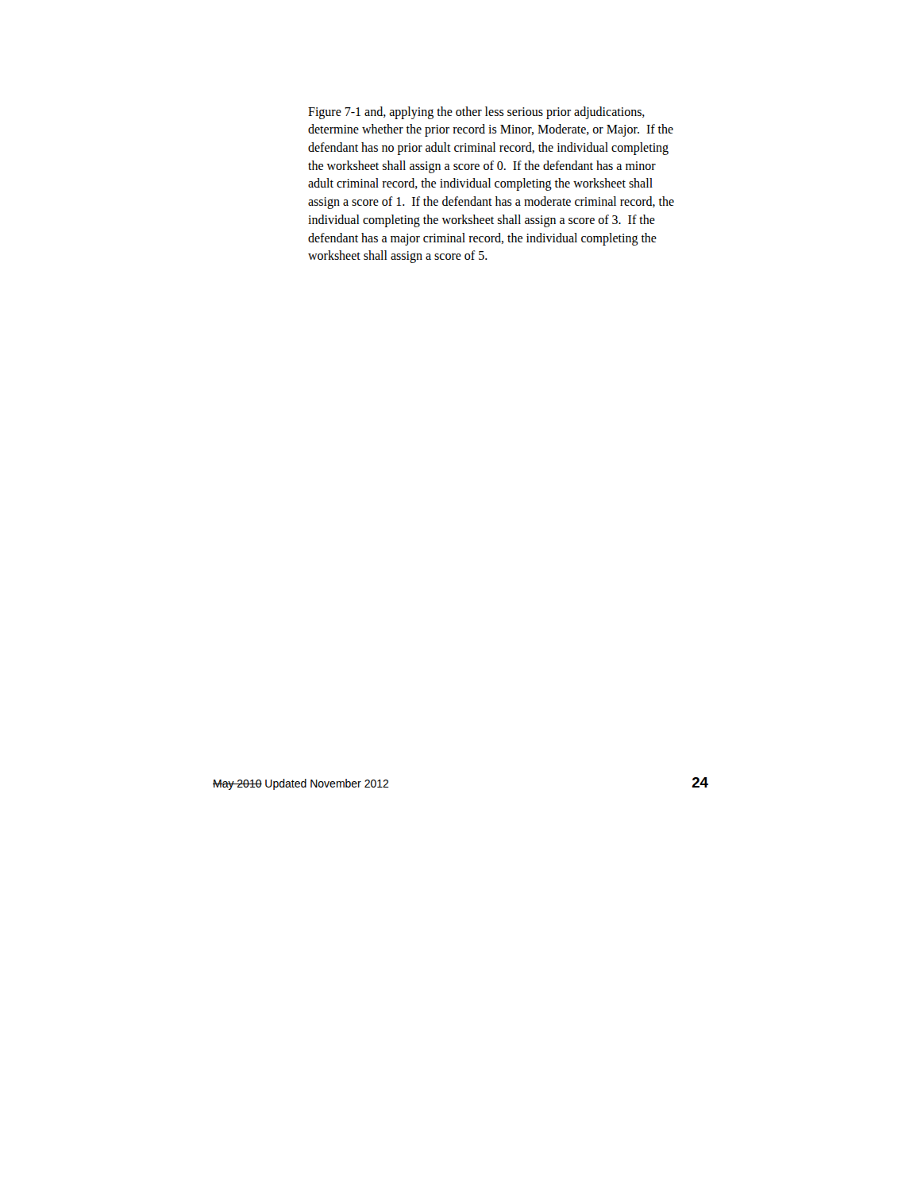Figure 7-1 and, applying the other less serious prior adjudications, determine whether the prior record is Minor, Moderate, or Major. If the defendant has no prior adult criminal record, the individual completing the worksheet shall assign a score of 0. If the defendant has a minor adult criminal record, the individual completing the worksheet shall assign a score of 1. If the defendant has a moderate criminal record, the individual completing the worksheet shall assign a score of 3. If the defendant has a major criminal record, the individual completing the worksheet shall assign a score of 5.
May 2010 Updated November 2012
24